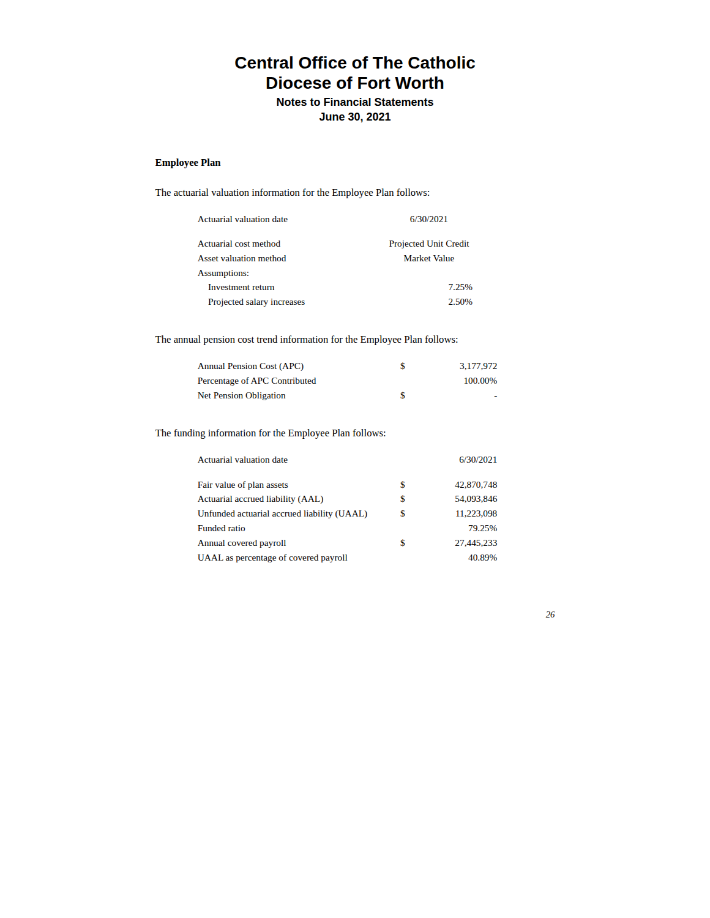Central Office of The Catholic
Diocese of Fort Worth
Notes to Financial Statements
June 30, 2021
Employee Plan
The actuarial valuation information for the Employee Plan follows:
| Actuarial valuation date | 6/30/2021 |
| Actuarial cost method | Projected Unit Credit |
| Asset valuation method | Market Value |
| Assumptions: | |
| Investment return | 7.25% |
| Projected salary increases | 2.50% |
The annual pension cost trend information for the Employee Plan follows:
| Annual Pension Cost (APC) | $ | 3,177,972 |
| Percentage of APC Contributed | | 100.00% |
| Net Pension Obligation | $ | - |
The funding information for the Employee Plan follows:
| Actuarial valuation date | | 6/30/2021 |
| Fair value of plan assets | $ | 42,870,748 |
| Actuarial accrued liability (AAL) | $ | 54,093,846 |
| Unfunded actuarial accrued liability (UAAL) | $ | 11,223,098 |
| Funded ratio | | 79.25% |
| Annual covered payroll | $ | 27,445,233 |
| UAAL as percentage of covered payroll | | 40.89% |
26